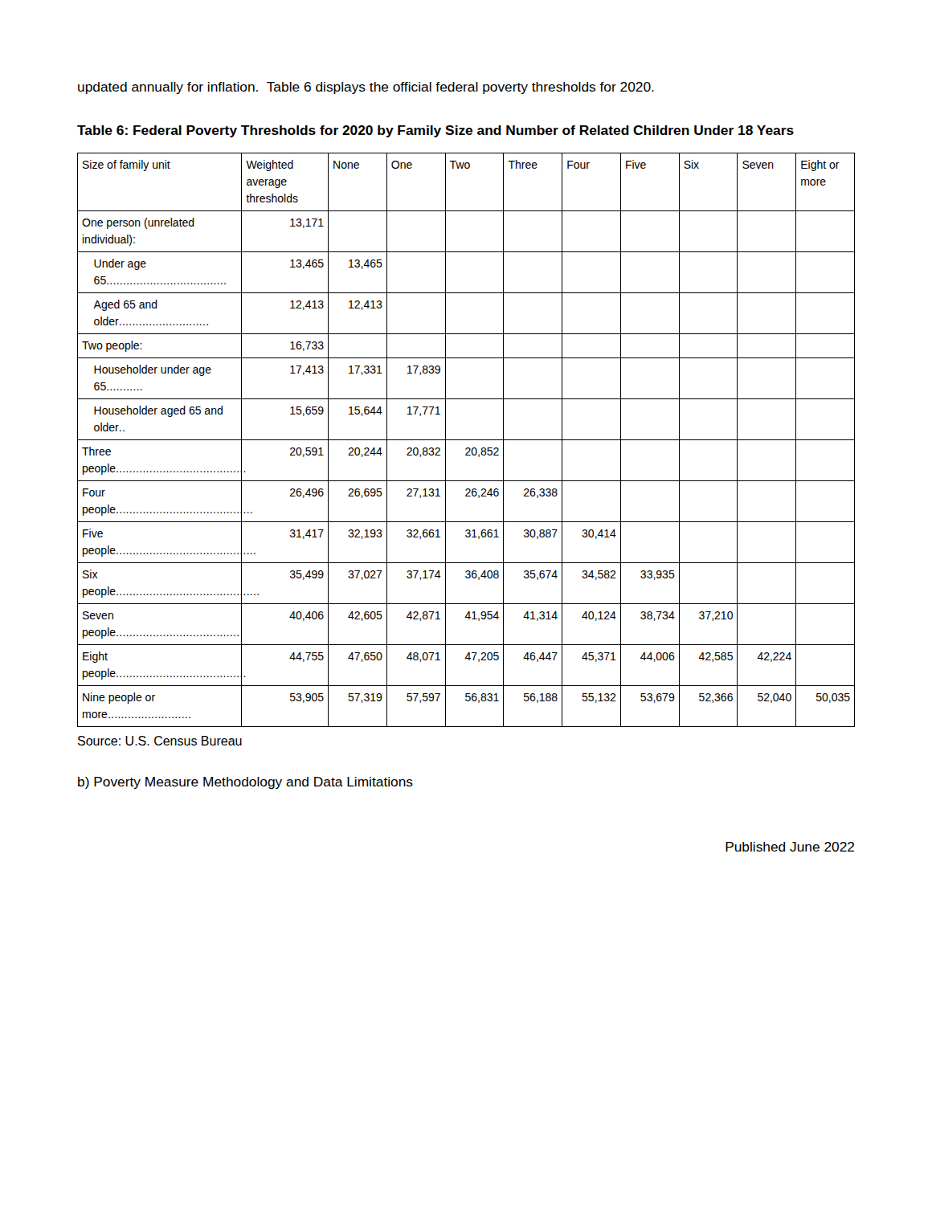updated annually for inflation. Table 6 displays the official federal poverty thresholds for 2020.
Table 6: Federal Poverty Thresholds for 2020 by Family Size and Number of Related Children Under 18 Years
| Size of family unit | Weighted average thresholds | None | One | Two | Three | Four | Five | Six | Seven | Eight or more |
| --- | --- | --- | --- | --- | --- | --- | --- | --- | --- | --- |
| One person (unrelated individual): | 13,171 | | | | | | | | | |
| Under age 65 .................................... | 13,465 | 13,465 | | | | | | | | |
| Aged 65 and older ........................... | 12,413 | 12,413 | | | | | | | | |
| Two people: | 16,733 | | | | | | | | | |
| Householder under age 65 ........... | 17,413 | 17,331 | 17,839 | | | | | | | |
| Householder aged 65 and older .. | 15,659 | 15,644 | 17,771 | | | | | | | |
| Three people ....................................... | 20,591 | 20,244 | 20,832 | 20,852 | | | | | | |
| Four people ......................................... | 26,496 | 26,695 | 27,131 | 26,246 | 26,338 | | | | | |
| Five people .......................................... | 31,417 | 32,193 | 32,661 | 31,661 | 30,887 | 30,414 | | | | |
| Six people ........................................... | 35,499 | 37,027 | 37,174 | 36,408 | 35,674 | 34,582 | 33,935 | | | |
| Seven people ..................................... | 40,406 | 42,605 | 42,871 | 41,954 | 41,314 | 40,124 | 38,734 | 37,210 | | |
| Eight people ....................................... | 44,755 | 47,650 | 48,071 | 47,205 | 46,447 | 45,371 | 44,006 | 42,585 | 42,224 | |
| Nine people or more ......................... | 53,905 | 57,319 | 57,597 | 56,831 | 56,188 | 55,132 | 53,679 | 52,366 | 52,040 | 50,035 |
Source: U.S. Census Bureau
b) Poverty Measure Methodology and Data Limitations
Published June 2022